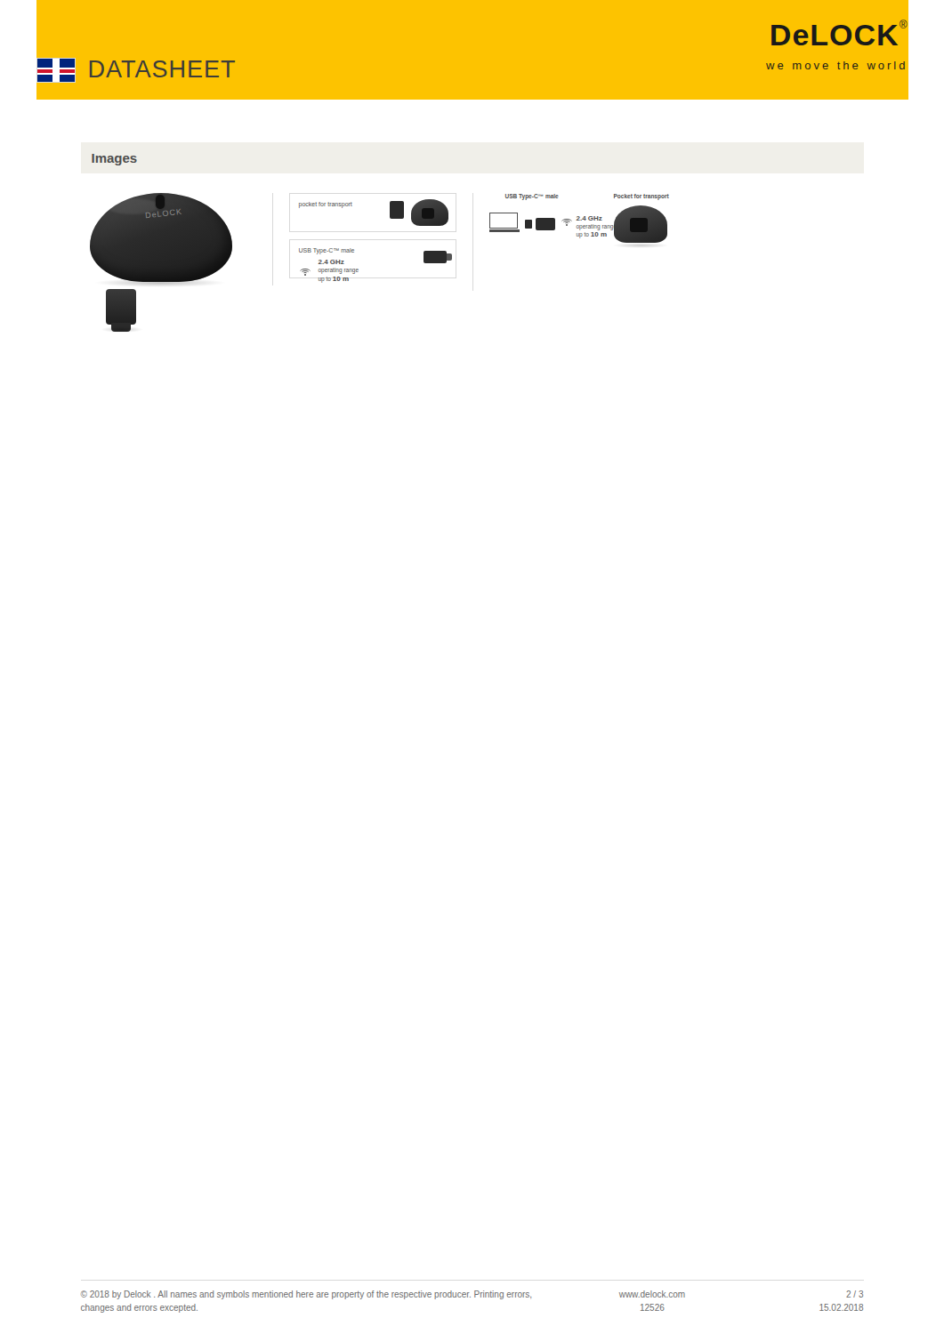DATASHEET
De LOCK®
we move the world
Images
DeLOCK
pocket for transport
USB Type-C™ male
2.4 GHz
operating range
up to 10 m
USB Type-C™ male
Pocket for transport
2.4 GHz
operating range
up to 10 m
| © 2018 by Delock . All names and symbols mentioned here are property of the respective producer. Printing errors, changes and errors excepted. | www.delock.com 12526 | 2 / 3 15.02.2018 |